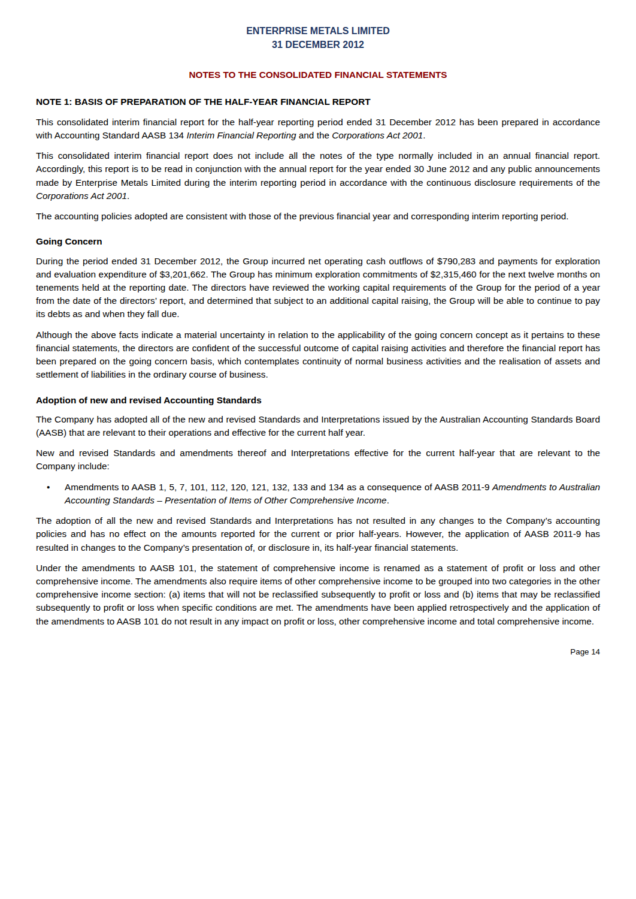ENTERPRISE METALS LIMITED
31 DECEMBER 2012
NOTES TO THE CONSOLIDATED FINANCIAL STATEMENTS
NOTE 1: BASIS OF PREPARATION OF THE HALF-YEAR FINANCIAL REPORT
This consolidated interim financial report for the half-year reporting period ended 31 December 2012 has been prepared in accordance with Accounting Standard AASB 134 Interim Financial Reporting and the Corporations Act 2001.
This consolidated interim financial report does not include all the notes of the type normally included in an annual financial report. Accordingly, this report is to be read in conjunction with the annual report for the year ended 30 June 2012 and any public announcements made by Enterprise Metals Limited during the interim reporting period in accordance with the continuous disclosure requirements of the Corporations Act 2001.
The accounting policies adopted are consistent with those of the previous financial year and corresponding interim reporting period.
Going Concern
During the period ended 31 December 2012, the Group incurred net operating cash outflows of $790,283 and payments for exploration and evaluation expenditure of $3,201,662. The Group has minimum exploration commitments of $2,315,460 for the next twelve months on tenements held at the reporting date. The directors have reviewed the working capital requirements of the Group for the period of a year from the date of the directors’ report, and determined that subject to an additional capital raising, the Group will be able to continue to pay its debts as and when they fall due.
Although the above facts indicate a material uncertainty in relation to the applicability of the going concern concept as it pertains to these financial statements, the directors are confident of the successful outcome of capital raising activities and therefore the financial report has been prepared on the going concern basis, which contemplates continuity of normal business activities and the realisation of assets and settlement of liabilities in the ordinary course of business.
Adoption of new and revised Accounting Standards
The Company has adopted all of the new and revised Standards and Interpretations issued by the Australian Accounting Standards Board (AASB) that are relevant to their operations and effective for the current half year.
New and revised Standards and amendments thereof and Interpretations effective for the current half-year that are relevant to the Company include:
Amendments to AASB 1, 5, 7, 101, 112, 120, 121, 132, 133 and 134 as a consequence of AASB 2011-9 Amendments to Australian Accounting Standards – Presentation of Items of Other Comprehensive Income.
The adoption of all the new and revised Standards and Interpretations has not resulted in any changes to the Company’s accounting policies and has no effect on the amounts reported for the current or prior half-years. However, the application of AASB 2011-9 has resulted in changes to the Company’s presentation of, or disclosure in, its half-year financial statements.
Under the amendments to AASB 101, the statement of comprehensive income is renamed as a statement of profit or loss and other comprehensive income. The amendments also require items of other comprehensive income to be grouped into two categories in the other comprehensive income section: (a) items that will not be reclassified subsequently to profit or loss and (b) items that may be reclassified subsequently to profit or loss when specific conditions are met. The amendments have been applied retrospectively and the application of the amendments to AASB 101 do not result in any impact on profit or loss, other comprehensive income and total comprehensive income.
Page 14